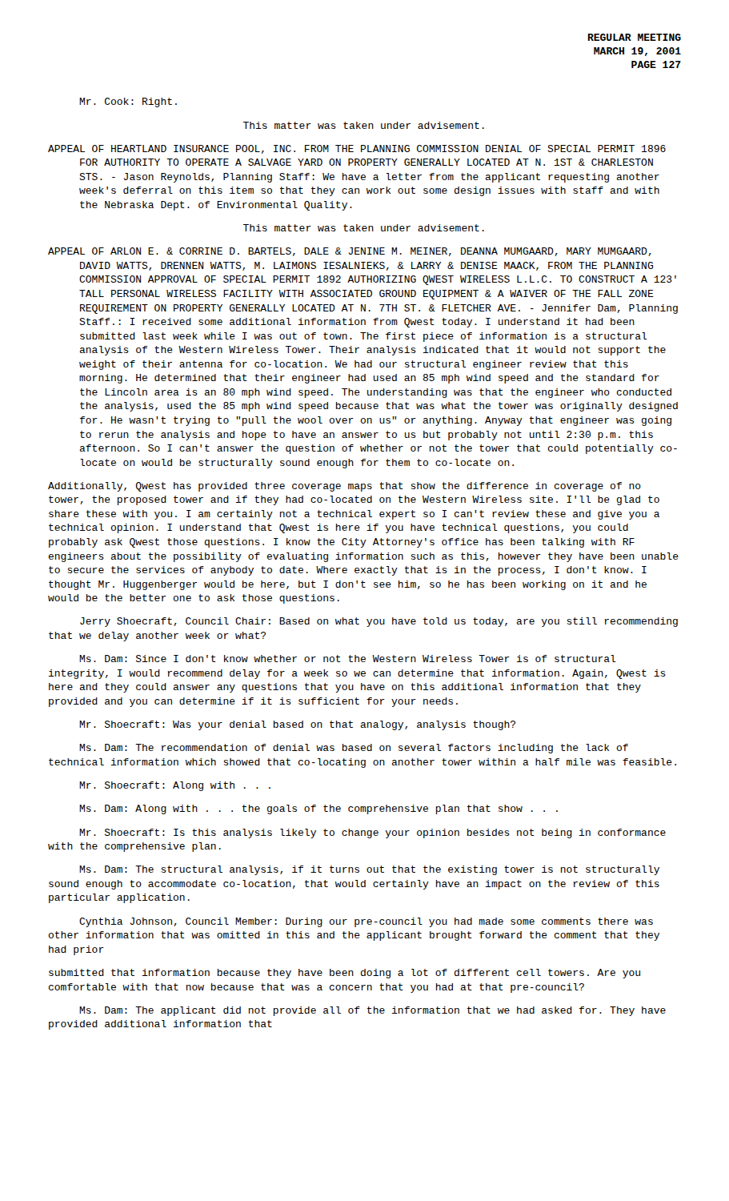REGULAR MEETING
MARCH 19, 2001
PAGE 127
Mr. Cook: Right.
This matter was taken under advisement.
APPEAL OF HEARTLAND INSURANCE POOL, INC. FROM THE PLANNING COMMISSION DENIAL OF SPECIAL PERMIT 1896 FOR AUTHORITY TO OPERATE A SALVAGE YARD ON PROPERTY GENERALLY LOCATED AT N. 1ST & CHARLESTON STS. - Jason Reynolds, Planning Staff: We have a letter from the applicant requesting another week's deferral on this item so that they can work out some design issues with staff and with the Nebraska Dept. of Environmental Quality.
This matter was taken under advisement.
APPEAL OF ARLON E. & CORRINE D. BARTELS, DALE & JENINE M. MEINER, DEANNA MUMGAARD, MARY MUMGAARD, DAVID WATTS, DRENNEN WATTS, M. LAIMONS IESALNIEKS, & LARRY & DENISE MAACK, FROM THE PLANNING COMMISSION APPROVAL OF SPECIAL PERMIT 1892 AUTHORIZING QWEST WIRELESS L.L.C. TO CONSTRUCT A 123' TALL PERSONAL WIRELESS FACILITY WITH ASSOCIATED GROUND EQUIPMENT & A WAIVER OF THE FALL ZONE REQUIREMENT ON PROPERTY GENERALLY LOCATED AT N. 7TH ST. & FLETCHER AVE. - Jennifer Dam, Planning Staff.: I received some additional information from Qwest today. I understand it had been submitted last week while I was out of town. The first piece of information is a structural analysis of the Western Wireless Tower. Their analysis indicated that it would not support the weight of their antenna for co-location. We had our structural engineer review that this morning. He determined that their engineer had used an 85 mph wind speed and the standard for the Lincoln area is an 80 mph wind speed. The understanding was that the engineer who conducted the analysis, used the 85 mph wind speed because that was what the tower was originally designed for. He wasn't trying to "pull the wool over on us" or anything. Anyway that engineer was going to rerun the analysis and hope to have an answer to us but probably not until 2:30 p.m. this afternoon. So I can't answer the question of whether or not the tower that could potentially co-locate on would be structurally sound enough for them to co-locate on.
Additionally, Qwest has provided three coverage maps that show the difference in coverage of no tower, the proposed tower and if they had co-located on the Western Wireless site. I'll be glad to share these with you. I am certainly not a technical expert so I can't review these and give you a technical opinion. I understand that Qwest is here if you have technical questions, you could probably ask Qwest those questions. I know the City Attorney's office has been talking with RF engineers about the possibility of evaluating information such as this, however they have been unable to secure the services of anybody to date. Where exactly that is in the process, I don't know. I thought Mr. Huggenberger would be here, but I don't see him, so he has been working on it and he would be the better one to ask those questions.
Jerry Shoecraft, Council Chair: Based on what you have told us today, are you still recommending that we delay another week or what?
Ms. Dam: Since I don't know whether or not the Western Wireless Tower is of structural integrity, I would recommend delay for a week so we can determine that information. Again, Qwest is here and they could answer any questions that you have on this additional information that they provided and you can determine if it is sufficient for your needs.
Mr. Shoecraft: Was your denial based on that analogy, analysis though?
Ms. Dam: The recommendation of denial was based on several factors including the lack of technical information which showed that co-locating on another tower within a half mile was feasible.
Mr. Shoecraft: Along with . . .
Ms. Dam: Along with . . . the goals of the comprehensive plan that show . . .
Mr. Shoecraft: Is this analysis likely to change your opinion besides not being in conformance with the comprehensive plan.
Ms. Dam: The structural analysis, if it turns out that the existing tower is not structurally sound enough to accommodate co-location, that would certainly have an impact on the review of this particular application.
Cynthia Johnson, Council Member: During our pre-council you had made some comments there was other information that was omitted in this and the applicant brought forward the comment that they had prior
submitted that information because they have been doing a lot of different cell towers. Are you comfortable with that now because that was a concern that you had at that pre-council?
Ms. Dam: The applicant did not provide all of the information that we had asked for. They have provided additional information that